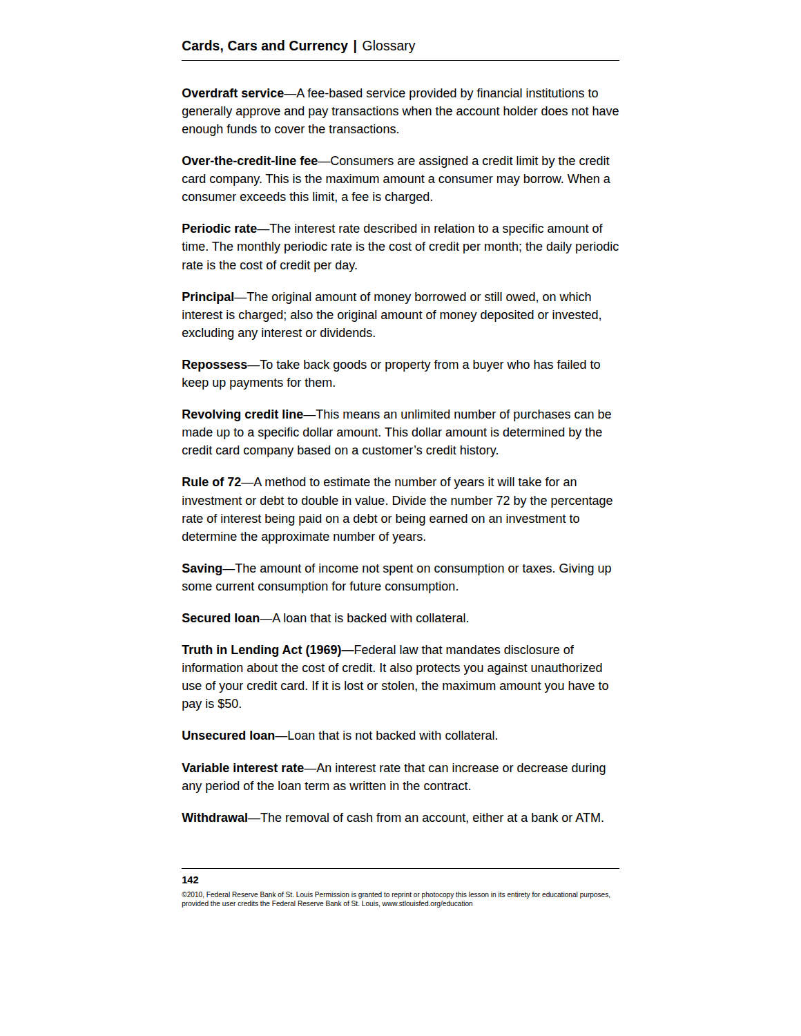Cards, Cars and Currency | Glossary
Overdraft service—A fee-based service provided by financial institutions to generally approve and pay transactions when the account holder does not have enough funds to cover the transactions.
Over-the-credit-line fee—Consumers are assigned a credit limit by the credit card company. This is the maximum amount a consumer may borrow. When a consumer exceeds this limit, a fee is charged.
Periodic rate—The interest rate described in relation to a specific amount of time. The monthly periodic rate is the cost of credit per month; the daily periodic rate is the cost of credit per day.
Principal—The original amount of money borrowed or still owed, on which interest is charged; also the original amount of money deposited or invested, excluding any interest or dividends.
Repossess—To take back goods or property from a buyer who has failed to keep up payments for them.
Revolving credit line—This means an unlimited number of purchases can be made up to a specific dollar amount. This dollar amount is determined by the credit card company based on a customer’s credit history.
Rule of 72—A method to estimate the number of years it will take for an investment or debt to double in value. Divide the number 72 by the percentage rate of interest being paid on a debt or being earned on an investment to determine the approximate number of years.
Saving—The amount of income not spent on consumption or taxes. Giving up some current consumption for future consumption.
Secured loan—A loan that is backed with collateral.
Truth in Lending Act (1969)—Federal law that mandates disclosure of information about the cost of credit. It also protects you against unauthorized use of your credit card. If it is lost or stolen, the maximum amount you have to pay is $50.
Unsecured loan—Loan that is not backed with collateral.
Variable interest rate—An interest rate that can increase or decrease during any period of the loan term as written in the contract.
Withdrawal—The removal of cash from an account, either at a bank or ATM.
142
©2010, Federal Reserve Bank of St. Louis Permission is granted to reprint or photocopy this lesson in its entirety for educational purposes, provided the user credits the Federal Reserve Bank of St. Louis, www.stlouisfed.org/education